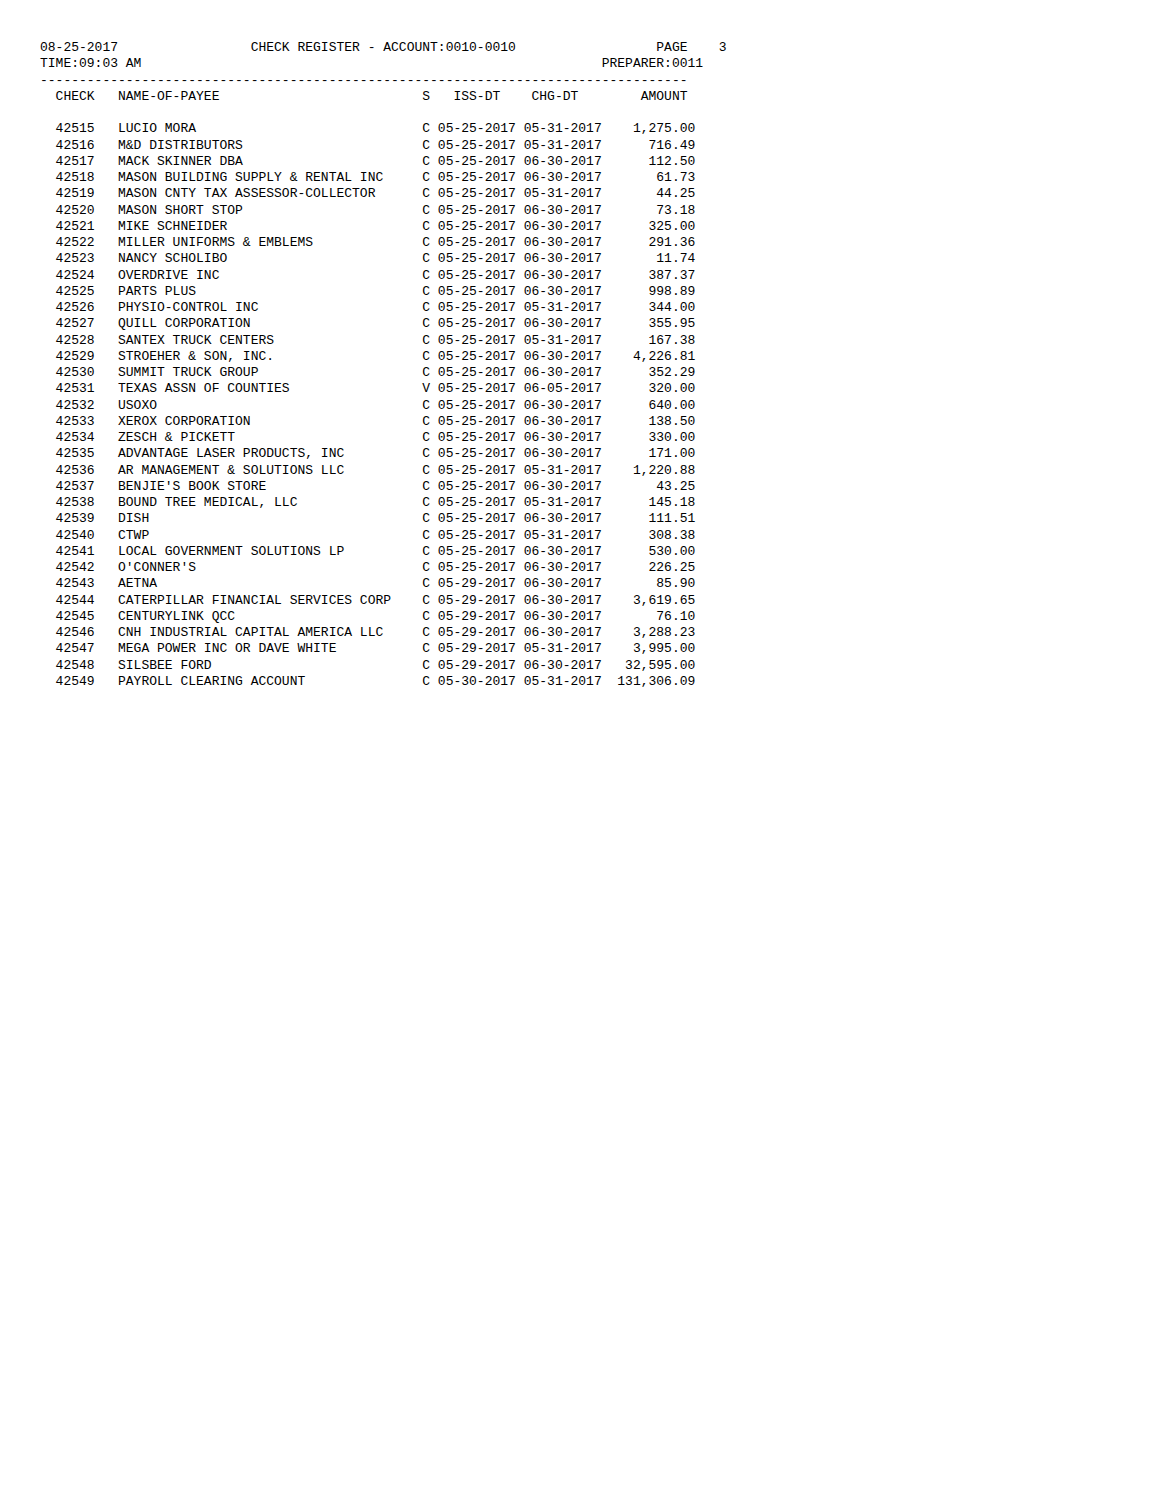08-25-2017                 CHECK REGISTER - ACCOUNT:0010-0010                  PAGE    3
TIME:09:03 AM                                                           PREPARER:0011
-----------------------------------------------------------------------------------
  CHECK   NAME-OF-PAYEE                          S   ISS-DT    CHG-DT        AMOUNT

  42515   LUCIO MORA                             C 05-25-2017 05-31-2017    1,275.00
  42516   M&D DISTRIBUTORS                       C 05-25-2017 05-31-2017      716.49
  42517   MACK SKINNER DBA                       C 05-25-2017 06-30-2017      112.50
  42518   MASON BUILDING SUPPLY & RENTAL INC     C 05-25-2017 06-30-2017       61.73
  42519   MASON CNTY TAX ASSESSOR-COLLECTOR      C 05-25-2017 05-31-2017       44.25
  42520   MASON SHORT STOP                       C 05-25-2017 06-30-2017       73.18
  42521   MIKE SCHNEIDER                         C 05-25-2017 06-30-2017      325.00
  42522   MILLER UNIFORMS & EMBLEMS              C 05-25-2017 06-30-2017      291.36
  42523   NANCY SCHOLIBO                         C 05-25-2017 06-30-2017       11.74
  42524   OVERDRIVE INC                          C 05-25-2017 06-30-2017      387.37
  42525   PARTS PLUS                             C 05-25-2017 06-30-2017      998.89
  42526   PHYSIO-CONTROL INC                     C 05-25-2017 05-31-2017      344.00
  42527   QUILL CORPORATION                      C 05-25-2017 06-30-2017      355.95
  42528   SANTEX TRUCK CENTERS                   C 05-25-2017 05-31-2017      167.38
  42529   STROEHER & SON, INC.                   C 05-25-2017 06-30-2017    4,226.81
  42530   SUMMIT TRUCK GROUP                     C 05-25-2017 06-30-2017      352.29
  42531   TEXAS ASSN OF COUNTIES                 V 05-25-2017 06-05-2017      320.00
  42532   USOXO                                  C 05-25-2017 06-30-2017      640.00
  42533   XEROX CORPORATION                      C 05-25-2017 06-30-2017      138.50
  42534   ZESCH & PICKETT                        C 05-25-2017 06-30-2017      330.00
  42535   ADVANTAGE LASER PRODUCTS, INC          C 05-25-2017 06-30-2017      171.00
  42536   AR MANAGEMENT & SOLUTIONS LLC          C 05-25-2017 05-31-2017    1,220.88
  42537   BENJIE'S BOOK STORE                    C 05-25-2017 06-30-2017       43.25
  42538   BOUND TREE MEDICAL, LLC                C 05-25-2017 05-31-2017      145.18
  42539   DISH                                   C 05-25-2017 06-30-2017      111.51
  42540   CTWP                                   C 05-25-2017 05-31-2017      308.38
  42541   LOCAL GOVERNMENT SOLUTIONS LP          C 05-25-2017 06-30-2017      530.00
  42542   O'CONNER'S                             C 05-25-2017 06-30-2017      226.25
  42543   AETNA                                  C 05-29-2017 06-30-2017       85.90
  42544   CATERPILLAR FINANCIAL SERVICES CORP    C 05-29-2017 06-30-2017    3,619.65
  42545   CENTURYLINK QCC                        C 05-29-2017 06-30-2017       76.10
  42546   CNH INDUSTRIAL CAPITAL AMERICA LLC     C 05-29-2017 06-30-2017    3,288.23
  42547   MEGA POWER INC OR DAVE WHITE           C 05-29-2017 05-31-2017    3,995.00
  42548   SILSBEE FORD                           C 05-29-2017 06-30-2017   32,595.00
  42549   PAYROLL CLEARING ACCOUNT               C 05-30-2017 05-31-2017  131,306.09